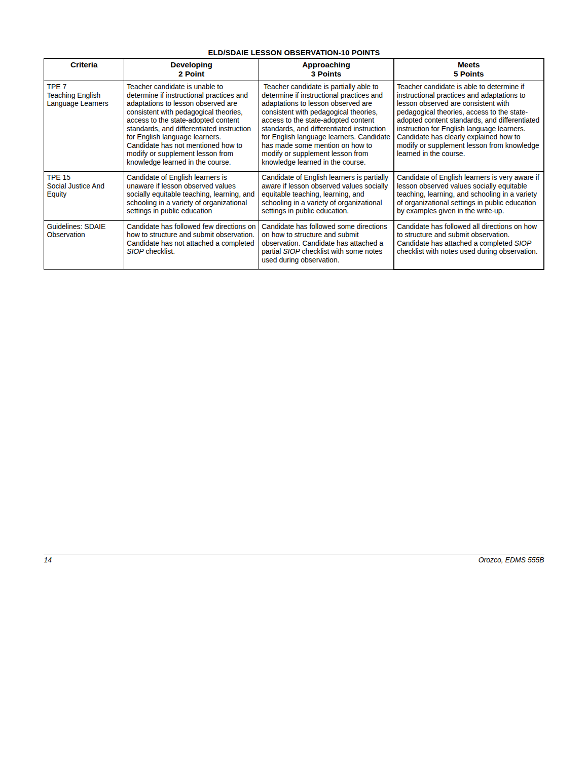ELD/SDAIE LESSON OBSERVATION-10 POINTS
| Criteria | Developing 2 Point | Approaching 3 Points | Meets 5 Points |
| --- | --- | --- | --- |
| TPE 7 Teaching English Language Learners | Teacher candidate is unable to determine if instructional practices and adaptations to lesson observed are consistent with pedagogical theories, access to the state-adopted content standards, and differentiated instruction for English language learners. Candidate has not mentioned how to modify or supplement lesson from knowledge learned in the course. | Teacher candidate is partially able to determine if instructional practices and adaptations to lesson observed are consistent with pedagogical theories, access to the state-adopted content standards, and differentiated instruction for English language learners. Candidate has made some mention on how to modify or supplement lesson from knowledge learned in the course. | Teacher candidate is able to determine if instructional practices and adaptations to lesson observed are consistent with pedagogical theories, access to the state-adopted content standards, and differentiated instruction for English language learners. Candidate has clearly explained how to modify or supplement lesson from knowledge learned in the course. |
| TPE 15 Social Justice And Equity | Candidate of English learners is unaware if lesson observed values socially equitable teaching, learning, and schooling in a variety of organizational settings in public education | Candidate of English learners is partially aware if lesson observed values socially equitable teaching, learning, and schooling in a variety of organizational settings in public education. | Candidate of English learners is very aware if lesson observed values socially equitable teaching, learning, and schooling in a variety of organizational settings in public education by examples given in the write-up. |
| Guidelines: SDAIE Observation | Candidate has followed few directions on how to structure and submit observation. Candidate has not attached a completed SIOP checklist. | Candidate has followed some directions on how to structure and submit observation. Candidate has attached a partial SIOP checklist with some notes used during observation. | Candidate has followed all directions on how to structure and submit observation. Candidate has attached a completed SIOP checklist with notes used during observation. |
14
Orozco, EDMS 555B